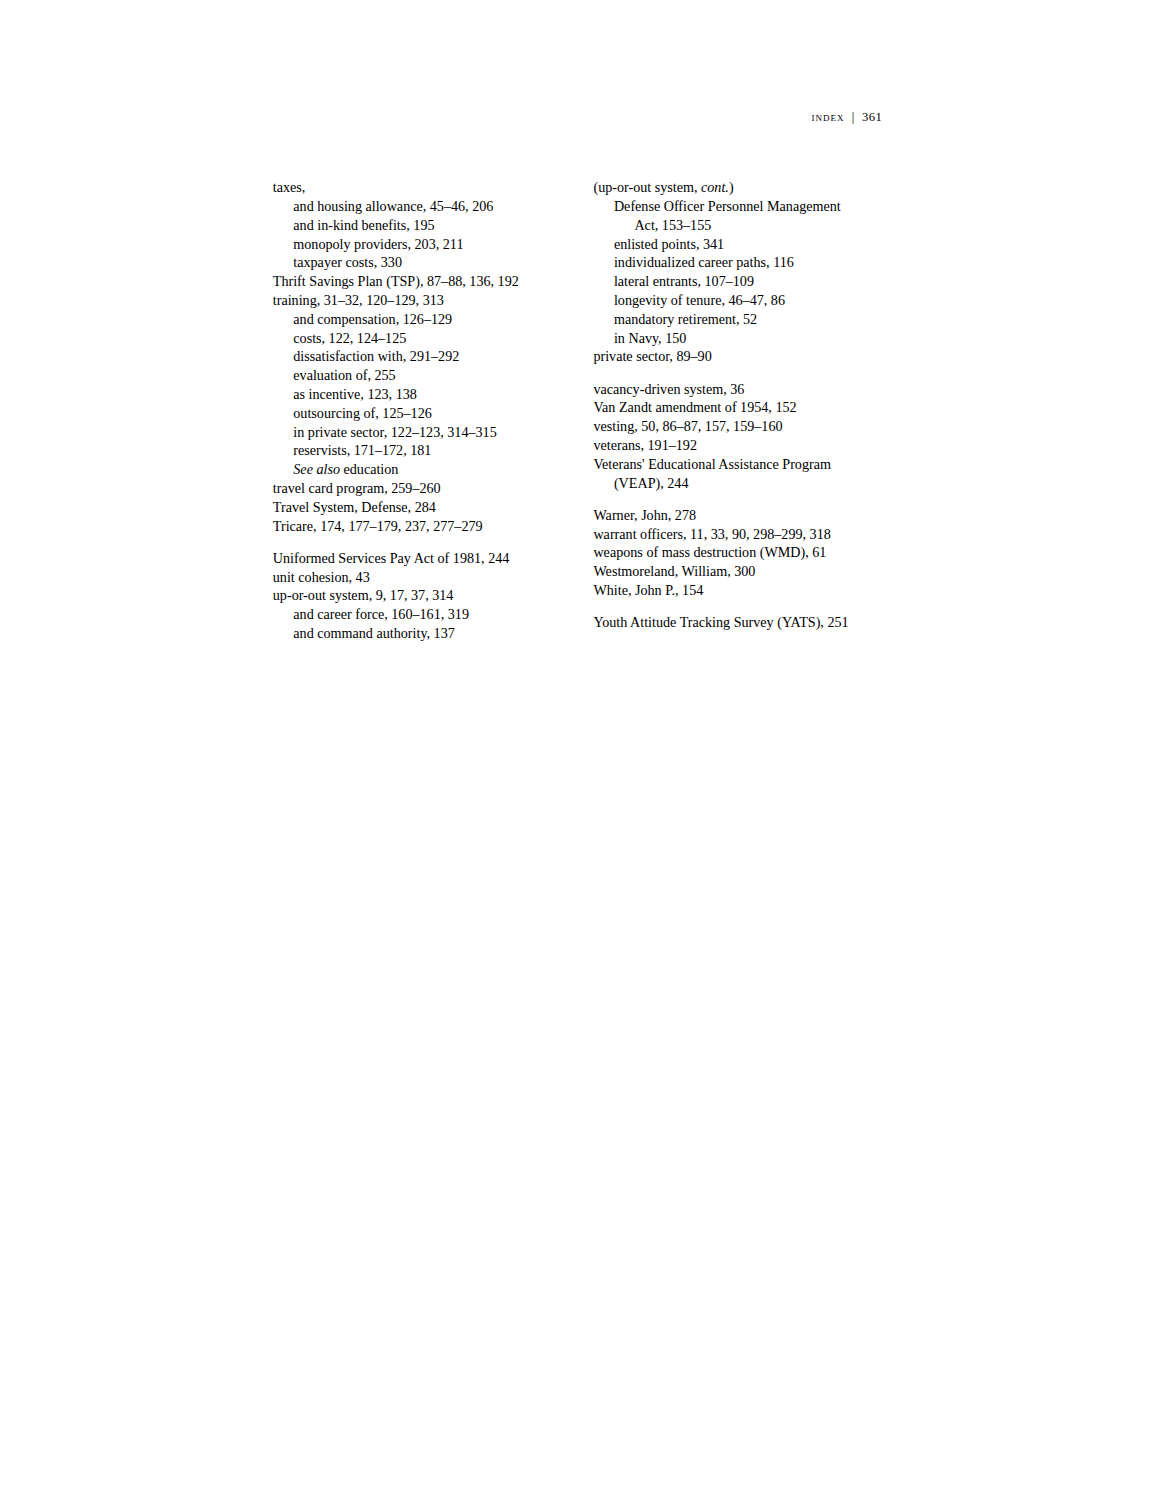index | 361
taxes,
and housing allowance, 45–46, 206
and in-kind benefits, 195
monopoly providers, 203, 211
taxpayer costs, 330
Thrift Savings Plan (TSP), 87–88, 136, 192
training, 31–32, 120–129, 313
and compensation, 126–129
costs, 122, 124–125
dissatisfaction with, 291–292
evaluation of, 255
as incentive, 123, 138
outsourcing of, 125–126
in private sector, 122–123, 314–315
reservists, 171–172, 181
See also education
travel card program, 259–260
Travel System, Defense, 284
Tricare, 174, 177–179, 237, 277–279
Uniformed Services Pay Act of 1981, 244
unit cohesion, 43
up-or-out system, 9, 17, 37, 314
and career force, 160–161, 319
and command authority, 137
(up-or-out system, cont.)
Defense Officer Personnel Management Act, 153–155
enlisted points, 341
individualized career paths, 116
lateral entrants, 107–109
longevity of tenure, 46–47, 86
mandatory retirement, 52
in Navy, 150
private sector, 89–90
vacancy-driven system, 36
Van Zandt amendment of 1954, 152
vesting, 50, 86–87, 157, 159–160
veterans, 191–192
Veterans' Educational Assistance Program (VEAP), 244
Warner, John, 278
warrant officers, 11, 33, 90, 298–299, 318
weapons of mass destruction (WMD), 61
Westmoreland, William, 300
White, John P., 154
Youth Attitude Tracking Survey (YATS), 251